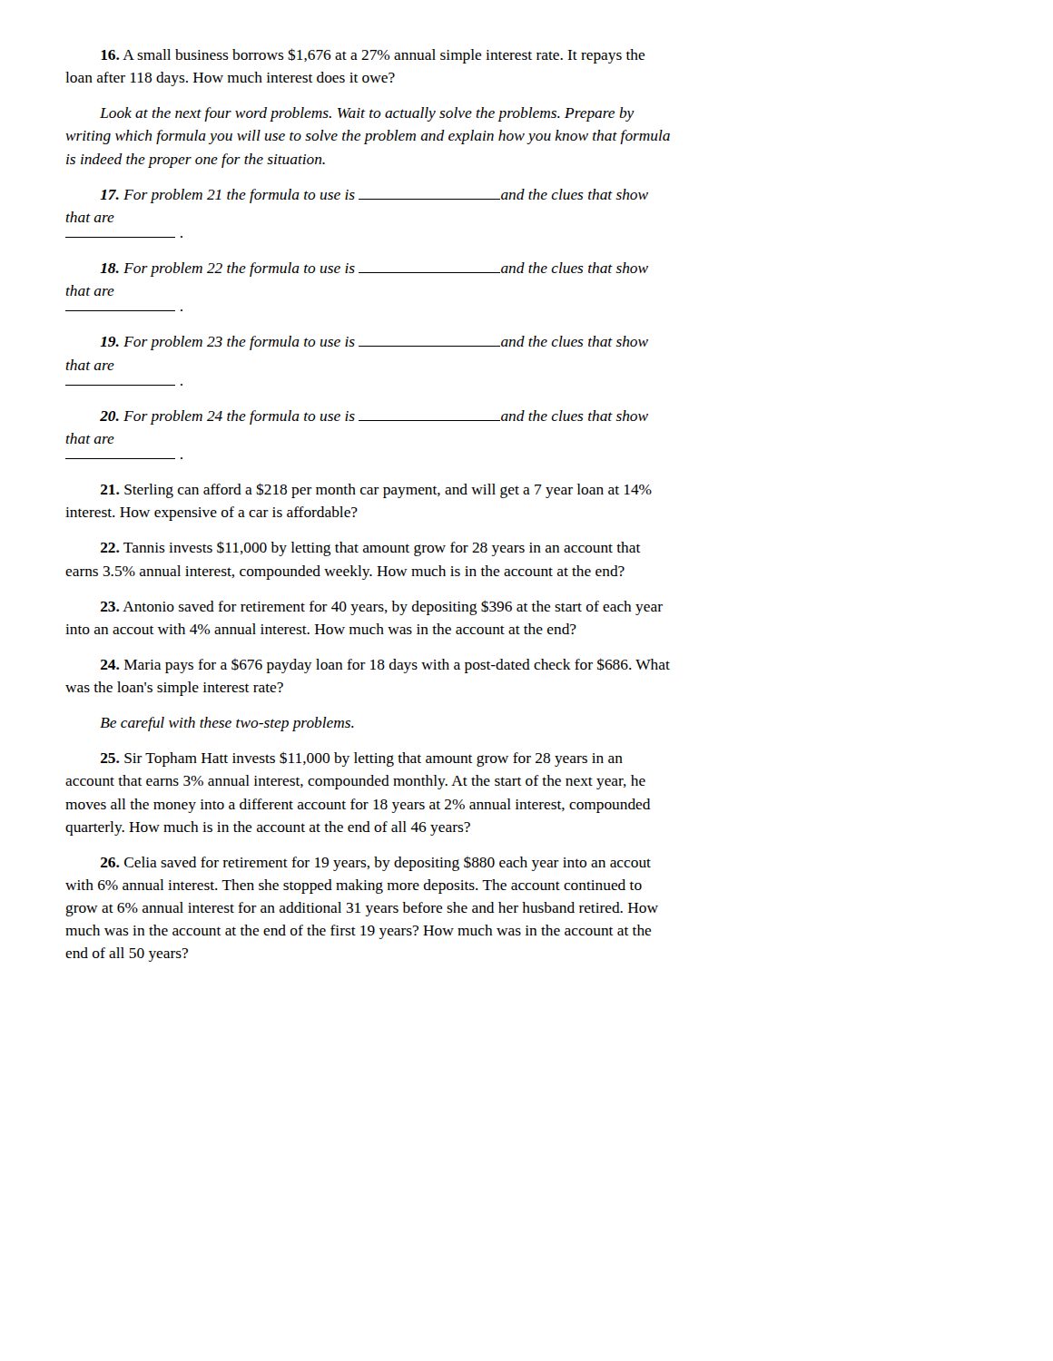16. A small business borrows $1,676 at a 27% annual simple interest rate. It repays the loan after 118 days. How much interest does it owe?
Look at the next four word problems. Wait to actually solve the problems. Prepare by writing which formula you will use to solve the problem and explain how you know that formula is indeed the proper one for the situation.
17. For problem 21 the formula to use is and the clues that show that are
.
18. For problem 22 the formula to use is and the clues that show that are
.
19. For problem 23 the formula to use is and the clues that show that are
.
20. For problem 24 the formula to use is and the clues that show that are
.
21. Sterling can afford a $218 per month car payment, and will get a 7 year loan at 14% interest. How expensive of a car is affordable?
22. Tannis invests $11,000 by letting that amount grow for 28 years in an account that earns 3.5% annual interest, compounded weekly. How much is in the account at the end?
23. Antonio saved for retirement for 40 years, by depositing $396 at the start of each year into an accout with 4% annual interest. How much was in the account at the end?
24. Maria pays for a $676 payday loan for 18 days with a post-dated check for $686. What was the loan's simple interest rate?
Be careful with these two-step problems.
25. Sir Topham Hatt invests $11,000 by letting that amount grow for 28 years in an account that earns 3% annual interest, compounded monthly. At the start of the next year, he moves all the money into a different account for 18 years at 2% annual interest, compounded quarterly. How much is in the account at the end of all 46 years?
26. Celia saved for retirement for 19 years, by depositing $880 each year into an accout with 6% annual interest. Then she stopped making more deposits. The account continued to grow at 6% annual interest for an additional 31 years before she and her husband retired. How much was in the account at the end of the first 19 years? How much was in the account at the end of all 50 years?